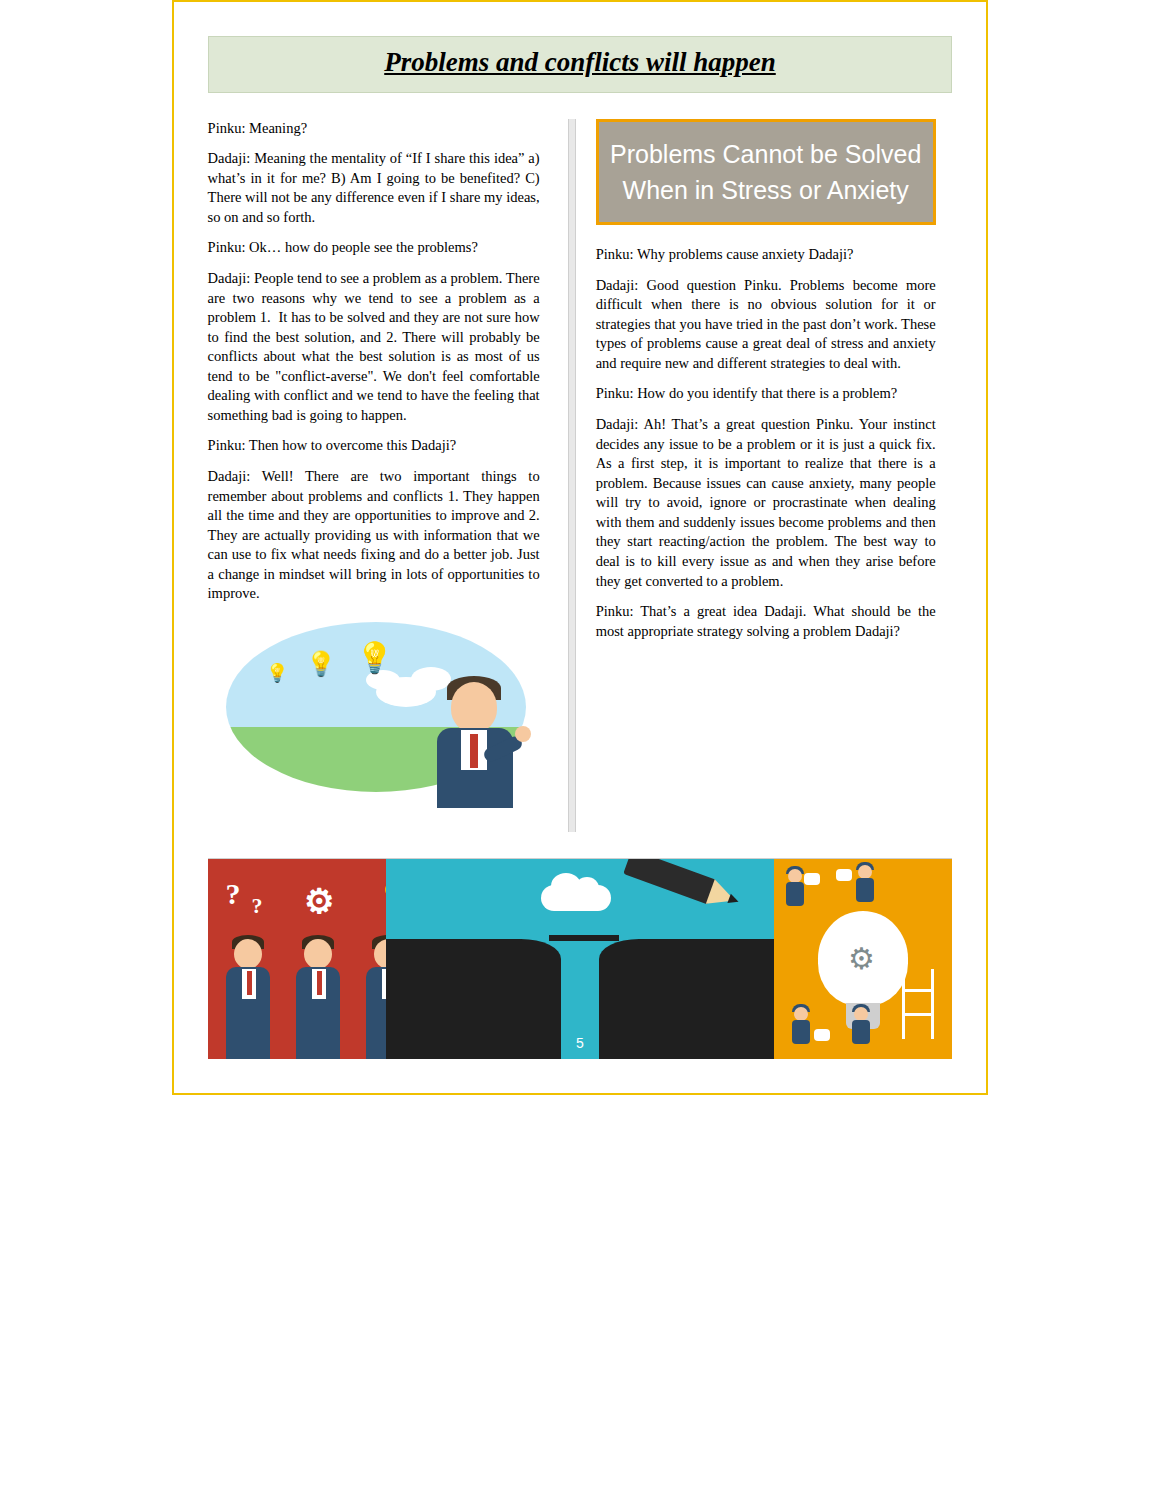Problems and conflicts will happen
Pinku: Meaning?
Dadaji: Meaning the mentality of “If I share this idea” a) what’s in it for me? B) Am I going to be benefited? C) There will not be any difference even if I share my ideas, so on and so forth.
Pinku: Ok… how do people see the problems?
Dadaji: People tend to see a problem as a problem. There are two reasons why we tend to see a problem as a problem 1. It has to be solved and they are not sure how to find the best solution, and 2. There will probably be conflicts about what the best solution is as most of us tend to be "conflict-averse". We don't feel comfortable dealing with conflict and we tend to have the feeling that something bad is going to happen.
Pinku: Then how to overcome this Dadaji?
Dadaji: Well! There are two important things to remember about problems and conflicts 1. They happen all the time and they are opportunities to improve and 2. They are actually providing us with information that we can use to fix what needs fixing and do a better job. Just a change in mindset will bring in lots of opportunities to improve.
💡
💡
💡
Problems Cannot be Solved When in Stress or Anxiety
Pinku: Why problems cause anxiety Dadaji?
Dadaji: Good question Pinku. Problems become more difficult when there is no obvious solution for it or strategies that you have tried in the past don’t work. These types of problems cause a great deal of stress and anxiety and require new and different strategies to deal with.
Pinku: How do you identify that there is a problem?
Dadaji: Ah! That’s a great question Pinku. Your instinct decides any issue to be a problem or it is just a quick fix. As a first step, it is important to realize that there is a problem. Because issues can cause anxiety, many people will try to avoid, ignore or procrastinate when dealing with them and suddenly issues become problems and then they start reacting/action the problem. The best way to deal is to kill every issue as and when they arise before they get converted to a problem.
Pinku: That’s a great idea Dadaji. What should be the most appropriate strategy solving a problem Dadaji?
?
?
⚙
💡
5
⚙